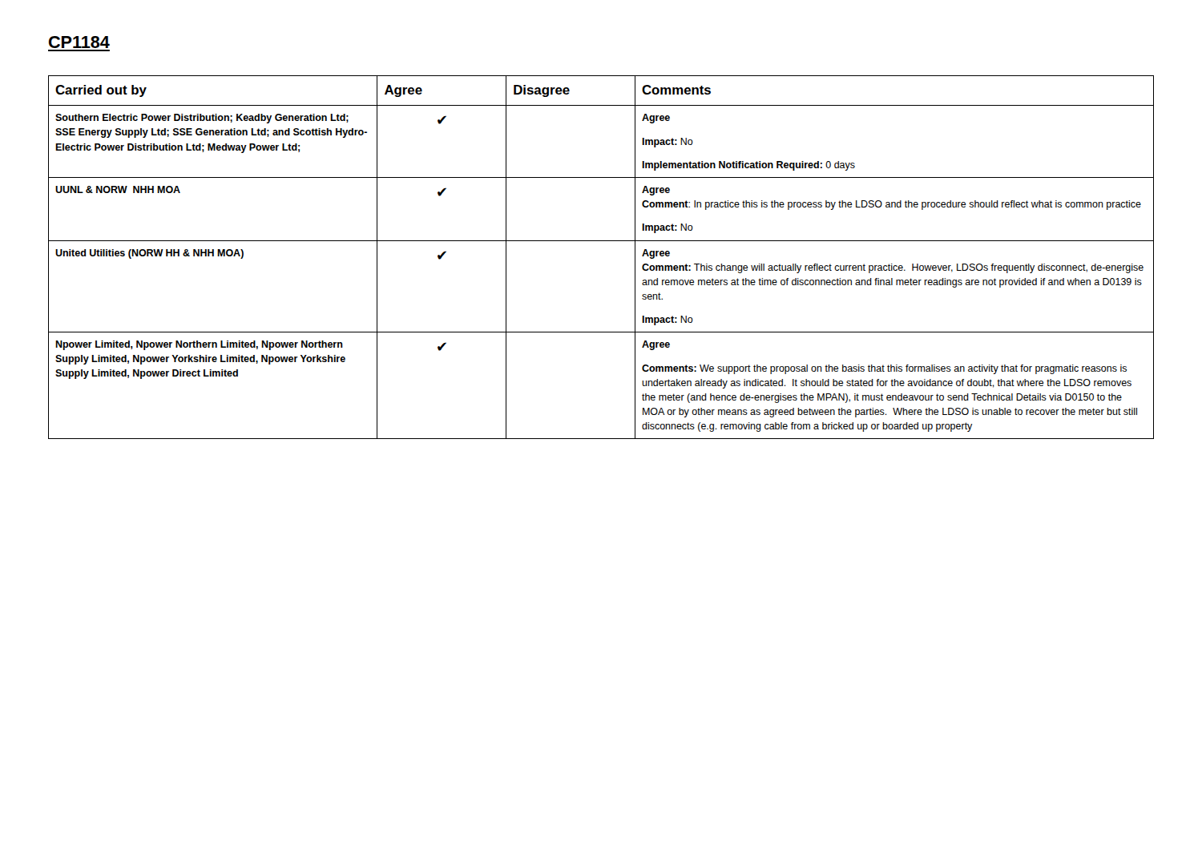CP1184
| Carried out by | Agree | Disagree | Comments |
| --- | --- | --- | --- |
| Southern Electric Power Distribution; Keadby Generation Ltd; SSE Energy Supply Ltd; SSE Generation Ltd; and Scottish Hydro-Electric Power Distribution Ltd; Medway Power Ltd; | ✔ | | Agree Impact: No Implementation Notification Required: 0 days |
| UUNL & NORW NHH MOA | ✔ | | Agree Comment : In practice this is the process by the LDSO and the procedure should reflect what is common practice Impact: No |
| United Utilities (NORW HH & NHH MOA) | ✔ | | Agree Comment: This change will actually reflect current practice. However, LDSOs frequently disconnect, de-energise and remove meters at the time of disconnection and final meter readings are not provided if and when a D0139 is sent. Impact: No |
| Npower Limited, Npower Northern Limited, Npower Northern Supply Limited, Npower Yorkshire Limited, Npower Yorkshire Supply Limited, Npower Direct Limited | ✔ | | Agree Comments: We support the proposal on the basis that this formalises an activity that for pragmatic reasons is undertaken already as indicated. It should be stated for the avoidance of doubt, that where the LDSO removes the meter (and hence de-energises the MPAN), it must endeavour to send Technical Details via D0150 to the MOA or by other means as agreed between the parties. Where the LDSO is unable to recover the meter but still disconnects (e.g. removing cable from a bricked up or boarded up property |